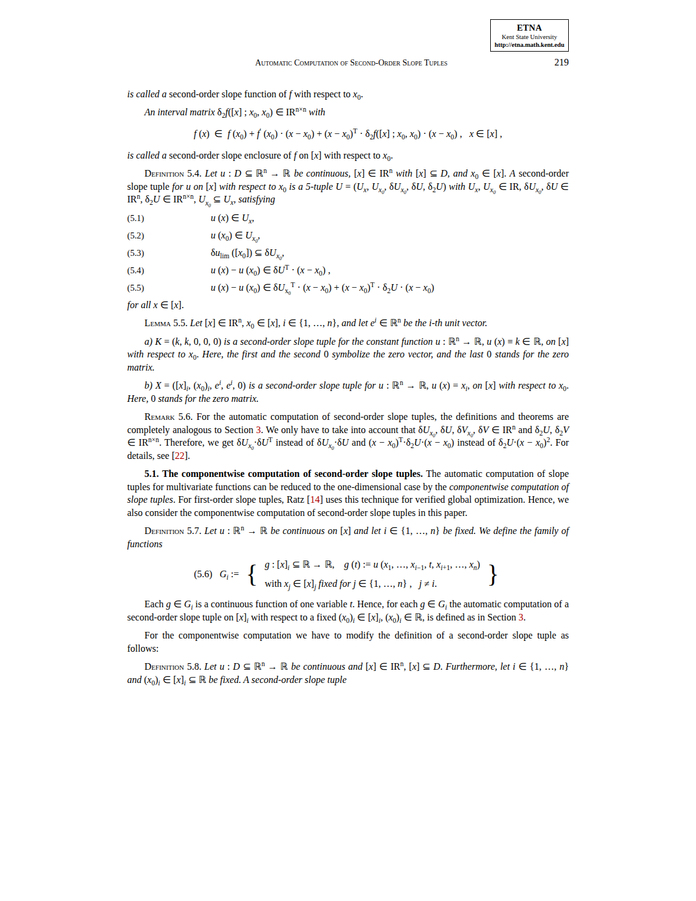ETNA
Kent State University
http://etna.math.kent.edu
Automatic Computation of Second-Order Slope Tuples 219
is called a second-order slope function of f with respect to x0.
An interval matrix δ2f([x] ; x0, x0) ∈ IRn×n with
f (x) ∈ f (x0) + f′ (x0) · (x − x0) + (x − x0)T · δ2f([x] ; x0, x0) · (x − x0) , x ∈ [x] ,
is called a second-order slope enclosure of f on [x] with respect to x0.
Definition 5.4. Let u : D ⊆ ℝn → ℝ be continuous, [x] ∈ IRn with [x] ⊆ D, and x0 ∈ [x]. A second-order slope tuple for u on [x] with respect to x0 is a 5-tuple U = (Ux, Ux0, δUx0, δU, δ2U) with Ux, Ux0 ∈ IR, δUx0, δU ∈ IRn, δ2U ∈ IRn×n, Ux0 ⊆ Ux, satisfying
(5.1) u (x) ∈ Ux,
(5.2) u (x0) ∈ Ux0,
(5.3) δulim ([x0]) ⊆ δUx0,
(5.4) u (x) − u (x0) ∈ δUT · (x − x0) ,
(5.5) u (x) − u (x0) ∈ δUx0T · (x − x0) + (x − x0)T · δ2U · (x − x0)
for all x ∈ [x].
Lemma 5.5. Let [x] ∈ IRn, x0 ∈ [x], i ∈ {1, …, n}, and let ei ∈ ℝn be the i-th unit vector.
a) K = (k, k, 0, 0, 0) is a second-order slope tuple for the constant function u : ℝn → ℝ, u (x) ≡ k ∈ ℝ, on [x] with respect to x0. Here, the first and the second 0 symbolize the zero vector, and the last 0 stands for the zero matrix.
b) X = ([x]i, (x0)i, ei, ei, 0) is a second-order slope tuple for u : ℝn → ℝ, u (x) = xi, on [x] with respect to x0. Here, 0 stands for the zero matrix.
Remark 5.6. For the automatic computation of second-order slope tuples, the definitions and theorems are completely analogous to Section 3. We only have to take into account that δUx0, δU, δVx0, δV ∈ IRn and δ2U, δ2V ∈ IRn×n. Therefore, we get δUx0·δUT instead of δUx0·δU and (x − x0)T·δ2U·(x − x0) instead of δ2U·(x − x0)2. For details, see [22].
5.1. The componentwise computation of second-order slope tuples. The automatic computation of slope tuples for multivariate functions can be reduced to the one-dimensional case by the componentwise computation of slope tuples. For first-order slope tuples, Ratz [14] uses this technique for verified global optimization. Hence, we also consider the componentwise computation of second-order slope tuples in this paper.
Definition 5.7. Let u : ℝn → ℝ be continuous on [x] and let i ∈ {1, …, n} be fixed. We define the family of functions
| (5.6) G i := | { | g : [ x ] i ⊆ ℝ → ℝ, g ( t ) := u ( x 1 , …, x i −1 , t , x i +1 , …, x n ) with x j ∈ [ x ] j fixed for j ∈ {1, …, n } , j ≠ i . | } |
Each g ∈ Gi is a continuous function of one variable t. Hence, for each g ∈ Gi the automatic computation of a second-order slope tuple on [x]i with respect to a fixed (x0)i ∈ [x]i, (x0)i ∈ ℝ, is defined as in Section 3.
For the componentwise computation we have to modify the definition of a second-order slope tuple as follows:
Definition 5.8. Let u : D ⊆ ℝn → ℝ be continuous and [x] ∈ IRn, [x] ⊆ D. Furthermore, let i ∈ {1, …, n} and (x0)i ∈ [x]i ⊆ ℝ be fixed. A second-order slope tuple